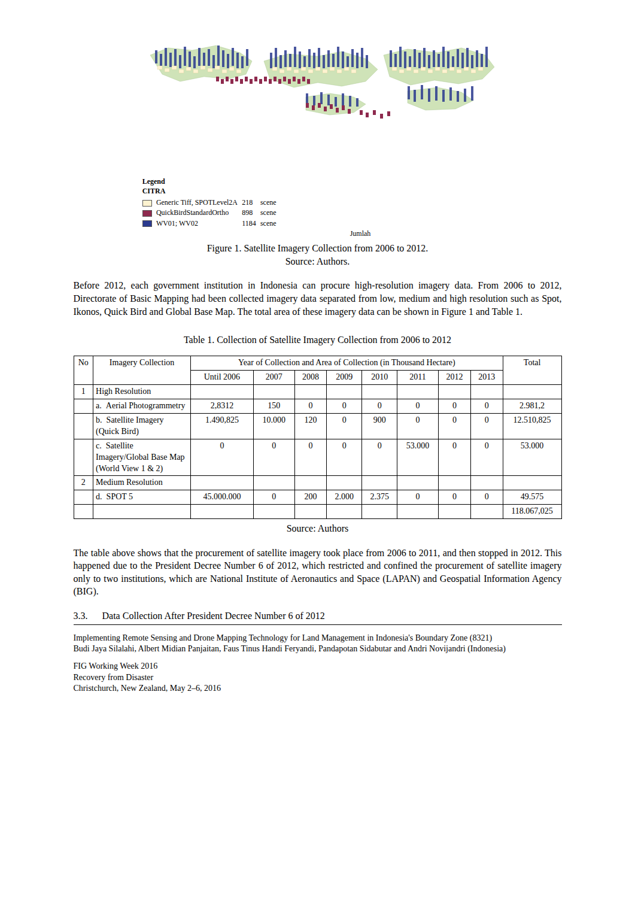Legend
CITRA
| | Generic Tiff, SPOTLevel2A | 218 | scene |
| | QuickBirdStandardOrtho | 898 | scene |
| | WV01; WV02 | 1184 | scene |
Jumlah
Figure 1. Satellite Imagery Collection from 2006 to 2012.
Source: Authors.
Before 2012, each government institution in Indonesia can procure high-resolution imagery data. From 2006 to 2012, Directorate of Basic Mapping had been collected imagery data separated from low, medium and high resolution such as Spot, Ikonos, Quick Bird and Global Base Map. The total area of these imagery data can be shown in Figure 1 and Table 1.
Table 1. Collection of Satellite Imagery Collection from 2006 to 2012
| No | Imagery Collection | Year of Collection and Area of Collection (in Thousand Hectare) | Total |
| --- | --- | --- | --- |
| Until 2006 | 2007 | 2008 | 2009 | 2010 | 2011 | 2012 | 2013 |
| 1 | High Resolution | | | | | | | | | |
| | a. Aerial Photogrammetry | 2,8312 | 150 | 0 | 0 | 0 | 0 | 0 | 0 | 2.981,2 |
| | b. Satellite Imagery (Quick Bird) | 1.490,825 | 10.000 | 120 | 0 | 900 | 0 | 0 | 0 | 12.510,825 |
| | c. Satellite Imagery/Global Base Map (World View 1 & 2) | 0 | 0 | 0 | 0 | 0 | 53.000 | 0 | 0 | 53.000 |
| 2 | Medium Resolution | | | | | | | | | |
| | d. SPOT 5 | 45.000.000 | 0 | 200 | 2.000 | 2.375 | 0 | 0 | 0 | 49.575 |
| | | | | | | | | | | 118.067,025 |
Source: Authors
The table above shows that the procurement of satellite imagery took place from 2006 to 2011, and then stopped in 2012. This happened due to the President Decree Number 6 of 2012, which restricted and confined the procurement of satellite imagery only to two institutions, which are National Institute of Aeronautics and Space (LAPAN) and Geospatial Information Agency (BIG).
3.3. Data Collection After President Decree Number 6 of 2012
Implementing Remote Sensing and Drone Mapping Technology for Land Management in Indonesia's Boundary Zone (8321)
Budi Jaya Silalahi, Albert Midian Panjaitan, Faus Tinus Handi Feryandi, Pandapotan Sidabutar and Andri Novijandri (Indonesia)
FIG Working Week 2016
Recovery from Disaster
Christchurch, New Zealand, May 2–6, 2016